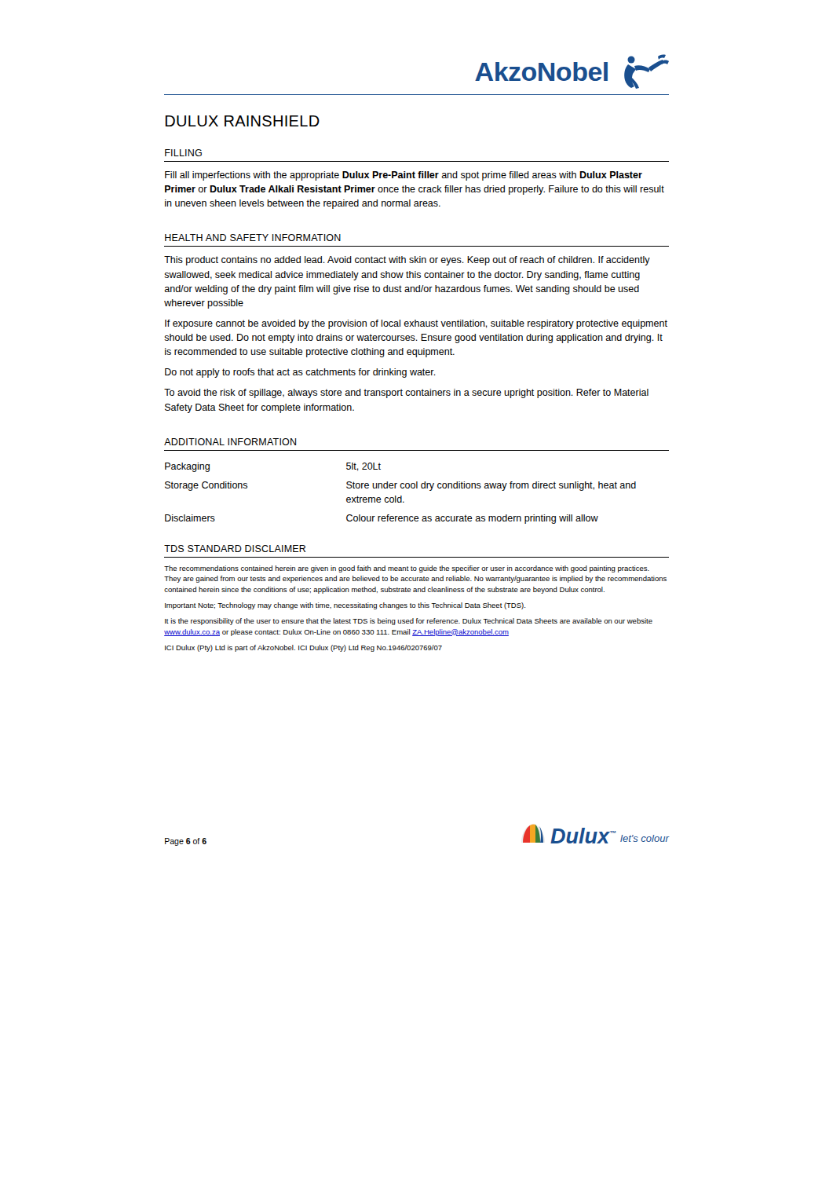AkzoNobel
DULUX RAINSHIELD
FILLING
Fill all imperfections with the appropriate Dulux Pre-Paint filler and spot prime filled areas with Dulux Plaster Primer or Dulux Trade Alkali Resistant Primer once the crack filler has dried properly. Failure to do this will result in uneven sheen levels between the repaired and normal areas.
HEALTH AND SAFETY INFORMATION
This product contains no added lead. Avoid contact with skin or eyes. Keep out of reach of children. If accidently swallowed, seek medical advice immediately and show this container to the doctor. Dry sanding, flame cutting and/or welding of the dry paint film will give rise to dust and/or hazardous fumes. Wet sanding should be used wherever possible
If exposure cannot be avoided by the provision of local exhaust ventilation, suitable respiratory protective equipment should be used. Do not empty into drains or watercourses. Ensure good ventilation during application and drying. It is recommended to use suitable protective clothing and equipment.
Do not apply to roofs that act as catchments for drinking water.
To avoid the risk of spillage, always store and transport containers in a secure upright position. Refer to Material Safety Data Sheet for complete information.
ADDITIONAL INFORMATION
| Packaging | 5lt, 20Lt |
| Storage Conditions | Store under cool dry conditions away from direct sunlight, heat and extreme cold. |
| Disclaimers | Colour reference as accurate as modern printing will allow |
TDS STANDARD DISCLAIMER
The recommendations contained herein are given in good faith and meant to guide the specifier or user in accordance with good painting practices. They are gained from our tests and experiences and are believed to be accurate and reliable. No warranty/guarantee is implied by the recommendations contained herein since the conditions of use; application method, substrate and cleanliness of the substrate are beyond Dulux control.
Important Note; Technology may change with time, necessitating changes to this Technical Data Sheet (TDS).
It is the responsibility of the user to ensure that the latest TDS is being used for reference. Dulux Technical Data Sheets are available on our website www.dulux.co.za or please contact: Dulux On-Line on 0860 330 111. Email ZA.Helpline@akzonobel.com
ICI Dulux (Pty) Ltd is part of AkzoNobel. ICI Dulux (Pty) Ltd Reg No.1946/020769/07
Page 6 of 6
Dulux™
let's colour